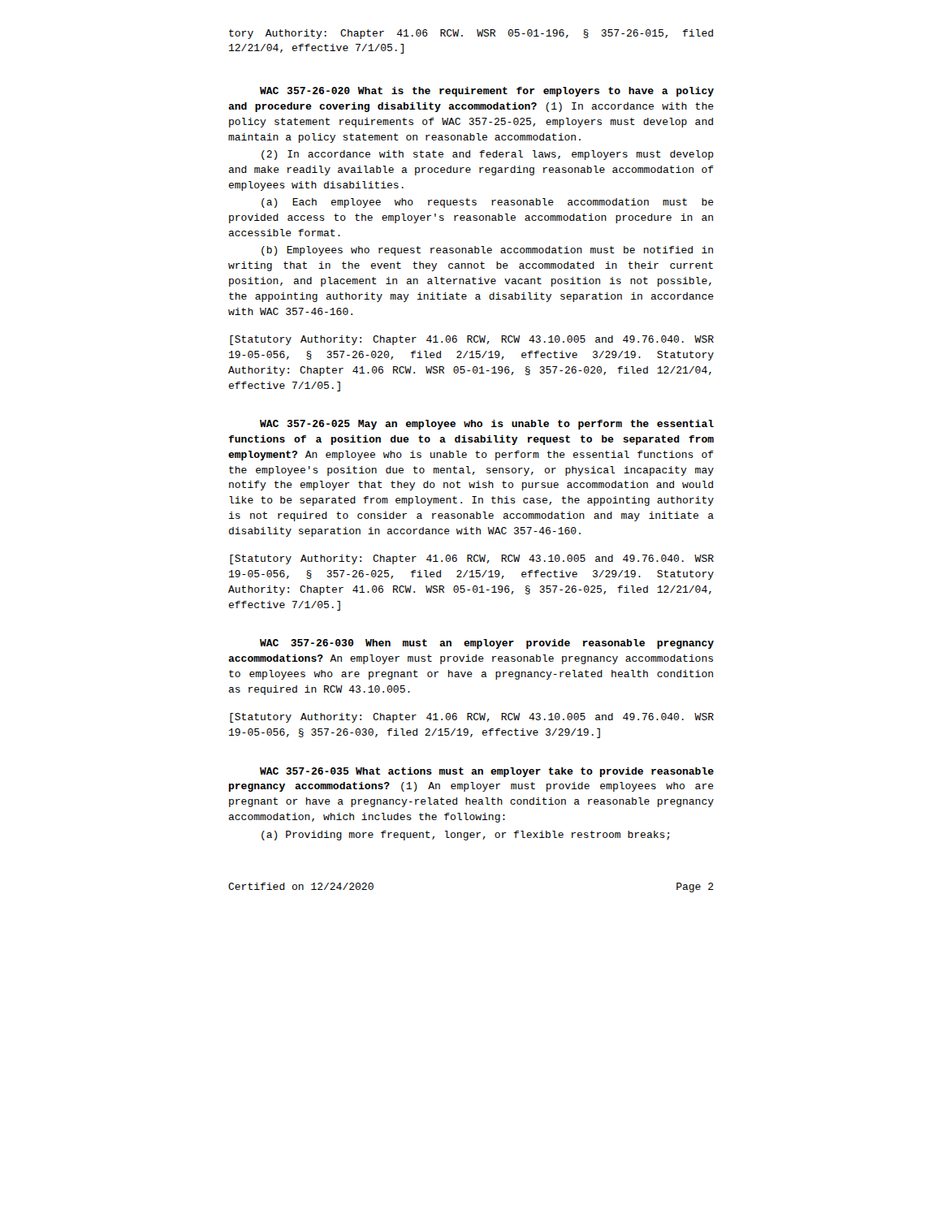tory Authority: Chapter 41.06 RCW. WSR 05-01-196, § 357-26-015, filed 12/21/04, effective 7/1/05.]
WAC 357-26-020 What is the requirement for employers to have a policy and procedure covering disability accommodation? (1) In accordance with the policy statement requirements of WAC 357-25-025, employers must develop and maintain a policy statement on reasonable accommodation.
(2) In accordance with state and federal laws, employers must develop and make readily available a procedure regarding reasonable accommodation of employees with disabilities.
(a) Each employee who requests reasonable accommodation must be provided access to the employer's reasonable accommodation procedure in an accessible format.
(b) Employees who request reasonable accommodation must be notified in writing that in the event they cannot be accommodated in their current position, and placement in an alternative vacant position is not possible, the appointing authority may initiate a disability separation in accordance with WAC 357-46-160.
[Statutory Authority: Chapter 41.06 RCW, RCW 43.10.005 and 49.76.040. WSR 19-05-056, § 357-26-020, filed 2/15/19, effective 3/29/19. Statutory Authority: Chapter 41.06 RCW. WSR 05-01-196, § 357-26-020, filed 12/21/04, effective 7/1/05.]
WAC 357-26-025 May an employee who is unable to perform the essential functions of a position due to a disability request to be separated from employment? An employee who is unable to perform the essential functions of the employee's position due to mental, sensory, or physical incapacity may notify the employer that they do not wish to pursue accommodation and would like to be separated from employment. In this case, the appointing authority is not required to consider a reasonable accommodation and may initiate a disability separation in accordance with WAC 357-46-160.
[Statutory Authority: Chapter 41.06 RCW, RCW 43.10.005 and 49.76.040. WSR 19-05-056, § 357-26-025, filed 2/15/19, effective 3/29/19. Statutory Authority: Chapter 41.06 RCW. WSR 05-01-196, § 357-26-025, filed 12/21/04, effective 7/1/05.]
WAC 357-26-030 When must an employer provide reasonable pregnancy accommodations? An employer must provide reasonable pregnancy accommodations to employees who are pregnant or have a pregnancy-related health condition as required in RCW 43.10.005.
[Statutory Authority: Chapter 41.06 RCW, RCW 43.10.005 and 49.76.040. WSR 19-05-056, § 357-26-030, filed 2/15/19, effective 3/29/19.]
WAC 357-26-035 What actions must an employer take to provide reasonable pregnancy accommodations? (1) An employer must provide employees who are pregnant or have a pregnancy-related health condition a reasonable pregnancy accommodation, which includes the following:
(a) Providing more frequent, longer, or flexible restroom breaks;
Certified on 12/24/2020 Page 2